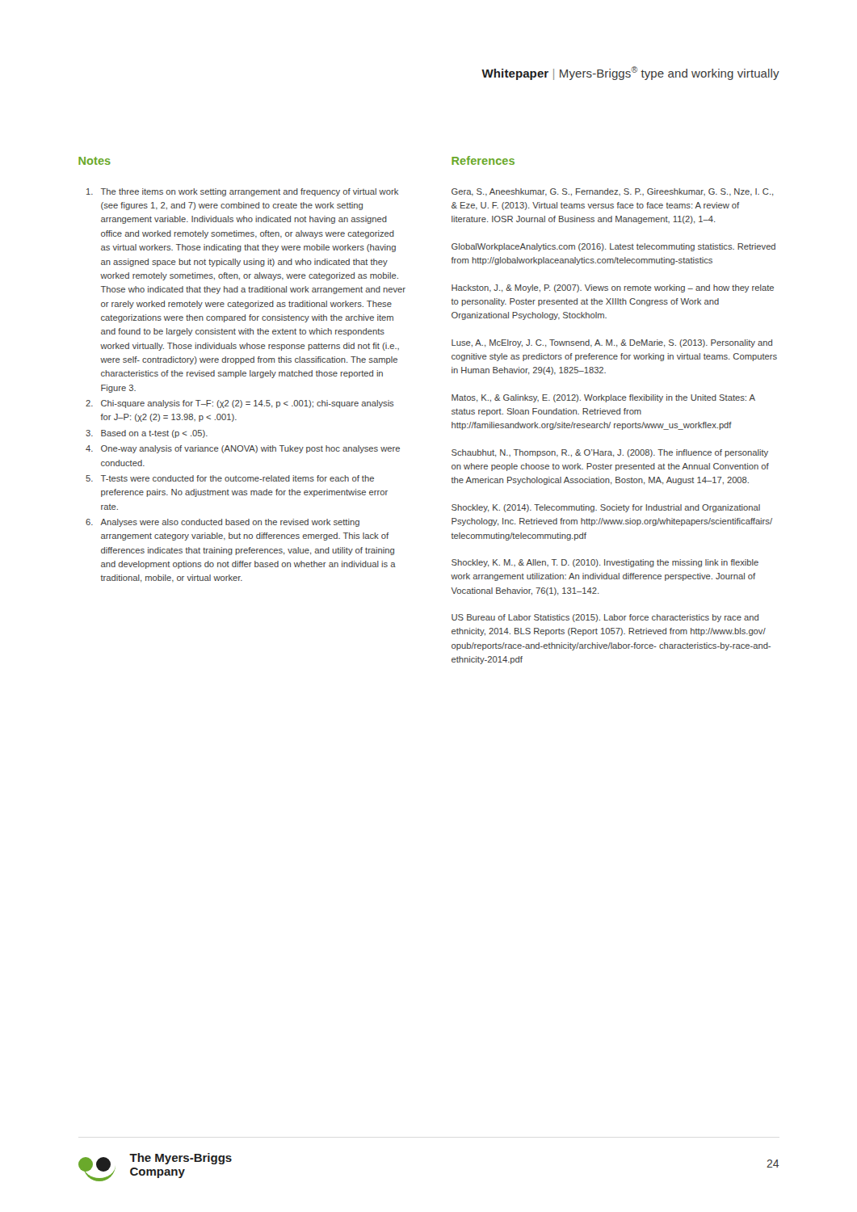Whitepaper | Myers-Briggs® type and working virtually
Notes
The three items on work setting arrangement and frequency of virtual work (see figures 1, 2, and 7) were combined to create the work setting arrangement variable. Individuals who indicated not having an assigned office and worked remotely sometimes, often, or always were categorized as virtual workers. Those indicating that they were mobile workers (having an assigned space but not typically using it) and who indicated that they worked remotely sometimes, often, or always, were categorized as mobile. Those who indicated that they had a traditional work arrangement and never or rarely worked remotely were categorized as traditional workers. These categorizations were then compared for consistency with the archive item and found to be largely consistent with the extent to which respondents worked virtually. Those individuals whose response patterns did not fit (i.e., were self- contradictory) were dropped from this classification. The sample characteristics of the revised sample largely matched those reported in Figure 3.
Chi-square analysis for T–F: (χ2 (2) = 14.5, p < .001); chi-square analysis for J–P: (χ2 (2) = 13.98, p < .001).
Based on a t-test (p < .05).
One-way analysis of variance (ANOVA) with Tukey post hoc analyses were conducted.
T-tests were conducted for the outcome-related items for each of the preference pairs. No adjustment was made for the experimentwise error rate.
Analyses were also conducted based on the revised work setting arrangement category variable, but no differences emerged. This lack of differences indicates that training preferences, value, and utility of training and development options do not differ based on whether an individual is a traditional, mobile, or virtual worker.
References
Gera, S., Aneeshkumar, G. S., Fernandez, S. P., Gireeshkumar, G. S., Nze, I. C., & Eze, U. F. (2013). Virtual teams versus face to face teams: A review of literature. IOSR Journal of Business and Management, 11(2), 1–4.
GlobalWorkplaceAnalytics.com (2016). Latest telecommuting statistics. Retrieved from http://globalworkplaceanalytics.com/telecommuting-statistics
Hackston, J., & Moyle, P. (2007). Views on remote working – and how they relate to personality. Poster presented at the XIIIth Congress of Work and Organizational Psychology, Stockholm.
Luse, A., McElroy, J. C., Townsend, A. M., & DeMarie, S. (2013). Personality and cognitive style as predictors of preference for working in virtual teams. Computers in Human Behavior, 29(4), 1825–1832.
Matos, K., & Galinksy, E. (2012). Workplace flexibility in the United States: A status report. Sloan Foundation. Retrieved from http://familiesandwork.org/site/research/ reports/www_us_workflex.pdf
Schaubhut, N., Thompson, R., & O’Hara, J. (2008). The influence of personality on where people choose to work. Poster presented at the Annual Convention of the American Psychological Association, Boston, MA, August 14–17, 2008.
Shockley, K. (2014). Telecommuting. Society for Industrial and Organizational Psychology, Inc. Retrieved from http://www.siop.org/whitepapers/scientificaffairs/ telecommuting/telecommuting.pdf
Shockley, K. M., & Allen, T. D. (2010). Investigating the missing link in flexible work arrangement utilization: An individual difference perspective. Journal of Vocational Behavior, 76(1), 131–142.
US Bureau of Labor Statistics (2015). Labor force characteristics by race and ethnicity, 2014. BLS Reports (Report 1057). Retrieved from http://www.bls.gov/ opub/reports/race-and-ethnicity/archive/labor-force- characteristics-by-race-and-ethnicity-2014.pdf
The Myers-Briggs
Company
24